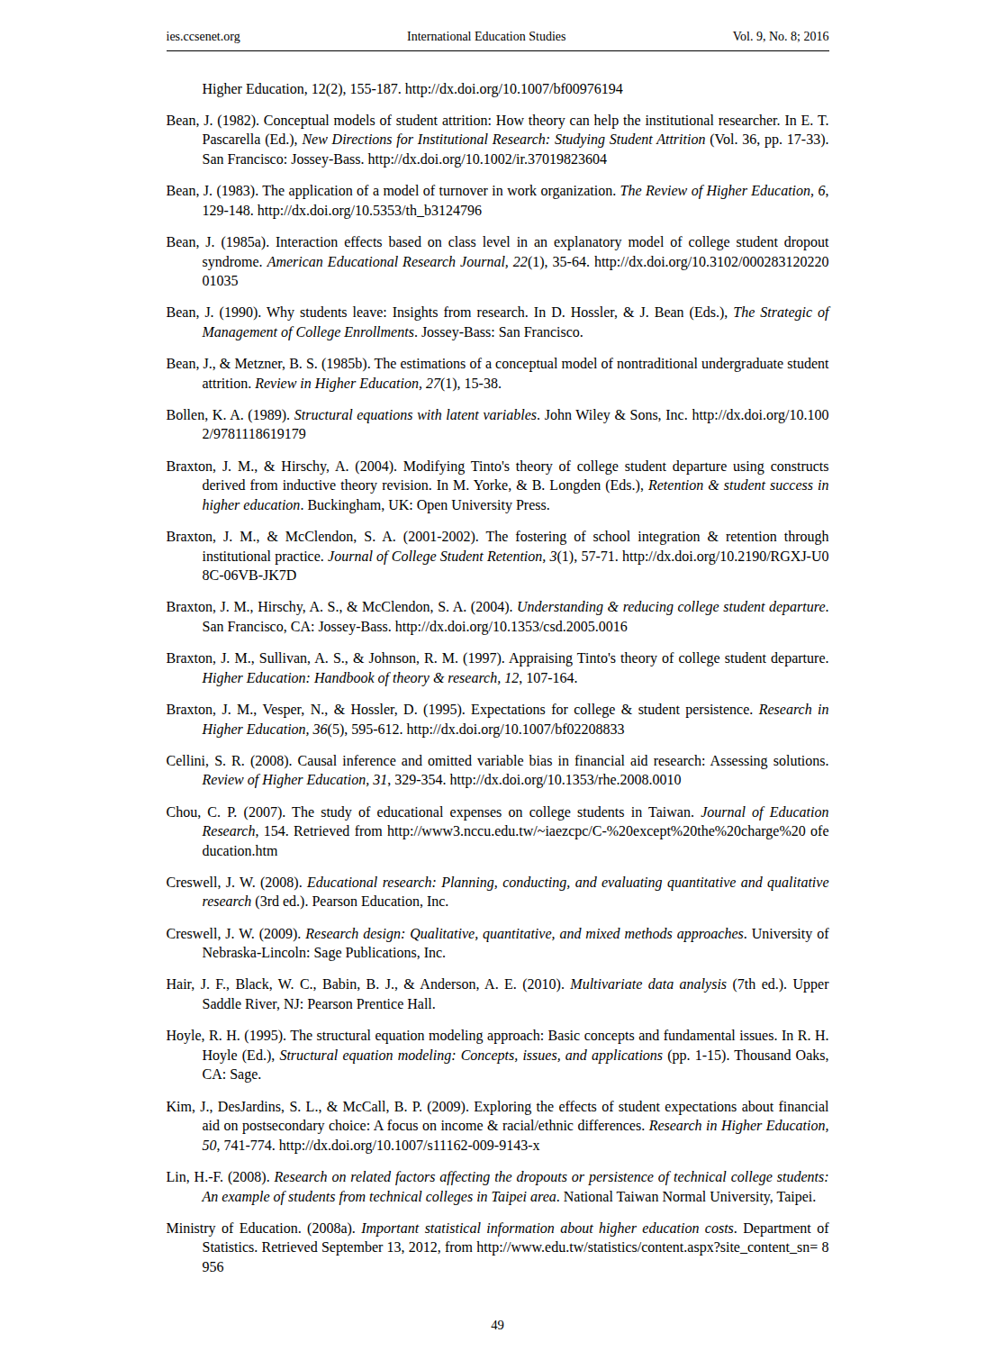ies.ccsenet.org International Education Studies Vol. 9, No. 8; 2016
Higher Education, 12(2), 155-187. http://dx.doi.org/10.1007/bf00976194
Bean, J. (1982). Conceptual models of student attrition: How theory can help the institutional researcher. In E. T. Pascarella (Ed.), New Directions for Institutional Research: Studying Student Attrition (Vol. 36, pp. 17-33). San Francisco: Jossey-Bass. http://dx.doi.org/10.1002/ir.37019823604
Bean, J. (1983). The application of a model of turnover in work organization. The Review of Higher Education, 6, 129-148. http://dx.doi.org/10.5353/th_b3124796
Bean, J. (1985a). Interaction effects based on class level in an explanatory model of college student dropout syndrome. American Educational Research Journal, 22(1), 35-64. http://dx.doi.org/10.3102/00028312022001035
Bean, J. (1990). Why students leave: Insights from research. In D. Hossler, & J. Bean (Eds.), The Strategic of Management of College Enrollments. Jossey-Bass: San Francisco.
Bean, J., & Metzner, B. S. (1985b). The estimations of a conceptual model of nontraditional undergraduate student attrition. Review in Higher Education, 27(1), 15-38.
Bollen, K. A. (1989). Structural equations with latent variables. John Wiley & Sons, Inc. http://dx.doi.org/10.1002/9781118619179
Braxton, J. M., & Hirschy, A. (2004). Modifying Tinto's theory of college student departure using constructs derived from inductive theory revision. In M. Yorke, & B. Longden (Eds.), Retention & student success in higher education. Buckingham, UK: Open University Press.
Braxton, J. M., & McClendon, S. A. (2001-2002). The fostering of school integration & retention through institutional practice. Journal of College Student Retention, 3(1), 57-71. http://dx.doi.org/10.2190/RGXJ-U08C-06VB-JK7D
Braxton, J. M., Hirschy, A. S., & McClendon, S. A. (2004). Understanding & reducing college student departure. San Francisco, CA: Jossey-Bass. http://dx.doi.org/10.1353/csd.2005.0016
Braxton, J. M., Sullivan, A. S., & Johnson, R. M. (1997). Appraising Tinto's theory of college student departure. Higher Education: Handbook of theory & research, 12, 107-164.
Braxton, J. M., Vesper, N., & Hossler, D. (1995). Expectations for college & student persistence. Research in Higher Education, 36(5), 595-612. http://dx.doi.org/10.1007/bf02208833
Cellini, S. R. (2008). Causal inference and omitted variable bias in financial aid research: Assessing solutions. Review of Higher Education, 31, 329-354. http://dx.doi.org/10.1353/rhe.2008.0010
Chou, C. P. (2007). The study of educational expenses on college students in Taiwan. Journal of Education Research, 154. Retrieved from http://www3.nccu.edu.tw/~iaezcpc/C-%20except%20the%20charge%20 ofeducation.htm
Creswell, J. W. (2008). Educational research: Planning, conducting, and evaluating quantitative and qualitative research (3rd ed.). Pearson Education, Inc.
Creswell, J. W. (2009). Research design: Qualitative, quantitative, and mixed methods approaches. University of Nebraska-Lincoln: Sage Publications, Inc.
Hair, J. F., Black, W. C., Babin, B. J., & Anderson, A. E. (2010). Multivariate data analysis (7th ed.). Upper Saddle River, NJ: Pearson Prentice Hall.
Hoyle, R. H. (1995). The structural equation modeling approach: Basic concepts and fundamental issues. In R. H. Hoyle (Ed.), Structural equation modeling: Concepts, issues, and applications (pp. 1-15). Thousand Oaks, CA: Sage.
Kim, J., DesJardins, S. L., & McCall, B. P. (2009). Exploring the effects of student expectations about financial aid on postsecondary choice: A focus on income & racial/ethnic differences. Research in Higher Education, 50, 741-774. http://dx.doi.org/10.1007/s11162-009-9143-x
Lin, H.-F. (2008). Research on related factors affecting the dropouts or persistence of technical college students: An example of students from technical colleges in Taipei area. National Taiwan Normal University, Taipei.
Ministry of Education. (2008a). Important statistical information about higher education costs. Department of Statistics. Retrieved September 13, 2012, from http://www.edu.tw/statistics/content.aspx?site_content_sn= 8956
49